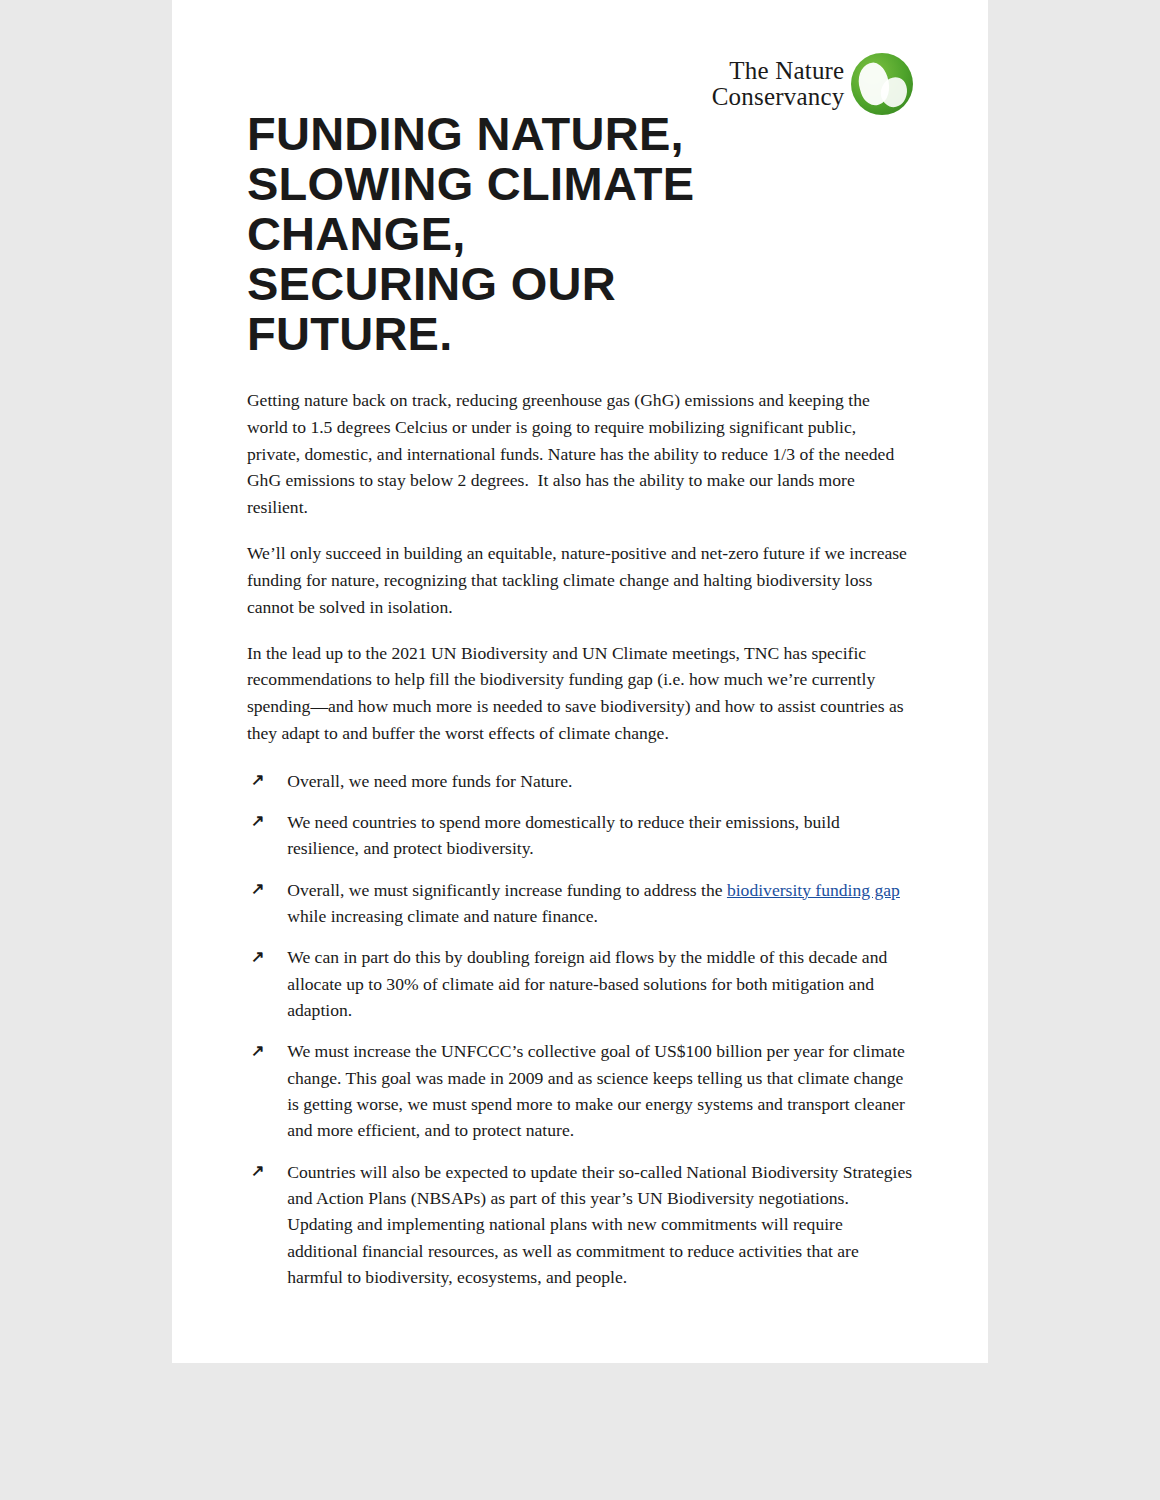The Nature Conservancy
Funding Nature,
Slowing Climate Change,
Securing Our Future.
Getting nature back on track, reducing greenhouse gas (GhG) emissions and keeping the world to 1.5 degrees Celcius or under is going to require mobilizing significant public, private, domestic, and international funds. Nature has the ability to reduce 1/3 of the needed GhG emissions to stay below 2 degrees. It also has the ability to make our lands more resilient.
We’ll only succeed in building an equitable, nature-positive and net-zero future if we increase funding for nature, recognizing that tackling climate change and halting biodiversity loss cannot be solved in isolation.
In the lead up to the 2021 UN Biodiversity and UN Climate meetings, TNC has specific recommendations to help fill the biodiversity funding gap (i.e. how much we’re currently spending—and how much more is needed to save biodiversity) and how to assist countries as they adapt to and buffer the worst effects of climate change.
Overall, we need more funds for Nature.
We need countries to spend more domestically to reduce their emissions, build resilience, and protect biodiversity.
Overall, we must significantly increase funding to address the biodiversity funding gap while increasing climate and nature finance.
We can in part do this by doubling foreign aid flows by the middle of this decade and allocate up to 30% of climate aid for nature-based solutions for both mitigation and adaption.
We must increase the UNFCCC’s collective goal of US$100 billion per year for climate change. This goal was made in 2009 and as science keeps telling us that climate change is getting worse, we must spend more to make our energy systems and transport cleaner and more efficient, and to protect nature.
Countries will also be expected to update their so-called National Biodiversity Strategies and Action Plans (NBSAPs) as part of this year’s UN Biodiversity negotiations. Updating and implementing national plans with new commitments will require additional financial resources, as well as commitment to reduce activities that are harmful to biodiversity, ecosystems, and people.